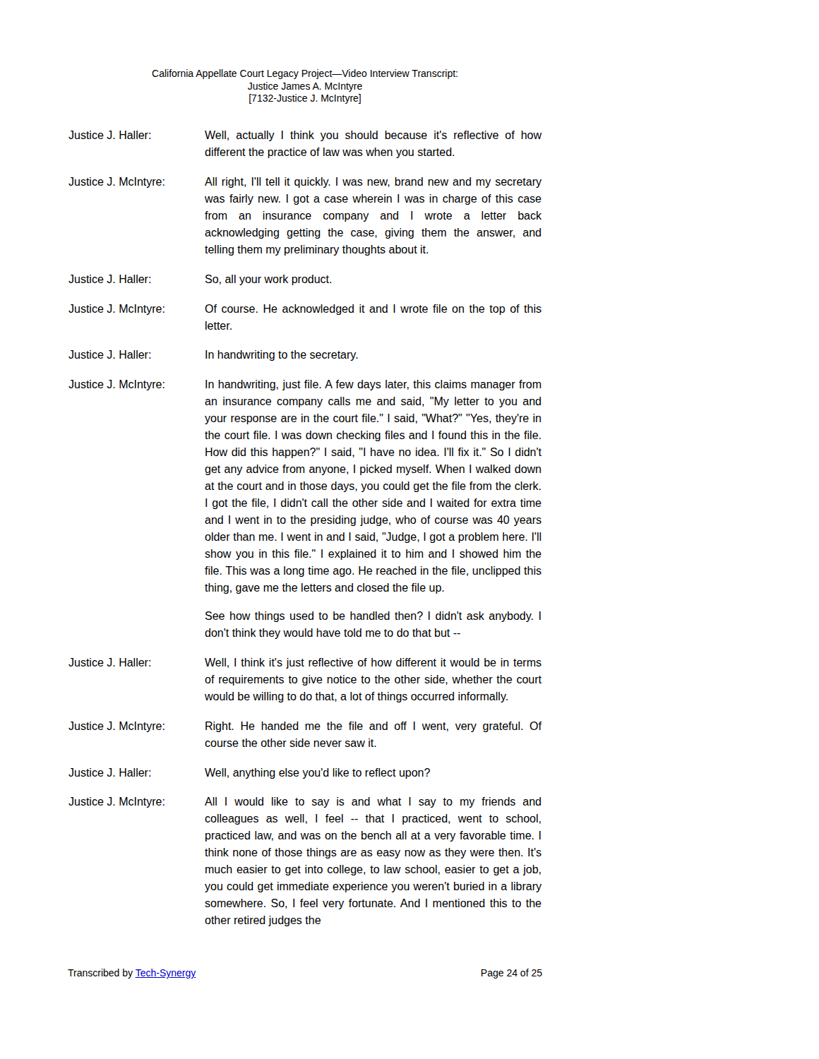California Appellate Court Legacy Project—Video Interview Transcript:
Justice James A. McIntyre
[7132-Justice J. McIntyre]
| Justice J. Haller: | Well, actually I think you should because it's reflective of how different the practice of law was when you started. |
| Justice J. McIntyre: | All right, I'll tell it quickly. I was new, brand new and my secretary was fairly new. I got a case wherein I was in charge of this case from an insurance company and I wrote a letter back acknowledging getting the case, giving them the answer, and telling them my preliminary thoughts about it. |
| Justice J. Haller: | So, all your work product. |
| Justice J. McIntyre: | Of course. He acknowledged it and I wrote file on the top of this letter. |
| Justice J. Haller: | In handwriting to the secretary. |
| Justice J. McIntyre: | In handwriting, just file. A few days later, this claims manager from an insurance company calls me and said, "My letter to you and your response are in the court file." I said, "What?" "Yes, they're in the court file. I was down checking files and I found this in the file. How did this happen?" I said, "I have no idea. I'll fix it." So I didn't get any advice from anyone, I picked myself. When I walked down at the court and in those days, you could get the file from the clerk. I got the file, I didn't call the other side and I waited for extra time and I went in to the presiding judge, who of course was 40 years older than me. I went in and I said, "Judge, I got a problem here. I'll show you in this file." I explained it to him and I showed him the file. This was a long time ago. He reached in the file, unclipped this thing, gave me the letters and closed the file up. See how things used to be handled then? I didn't ask anybody. I don't think they would have told me to do that but -- |
| Justice J. Haller: | Well, I think it's just reflective of how different it would be in terms of requirements to give notice to the other side, whether the court would be willing to do that, a lot of things occurred informally. |
| Justice J. McIntyre: | Right. He handed me the file and off I went, very grateful. Of course the other side never saw it. |
| Justice J. Haller: | Well, anything else you'd like to reflect upon? |
| Justice J. McIntyre: | All I would like to say is and what I say to my friends and colleagues as well, I feel -- that I practiced, went to school, practiced law, and was on the bench all at a very favorable time. I think none of those things are as easy now as they were then. It's much easier to get into college, to law school, easier to get a job, you could get immediate experience you weren't buried in a library somewhere. So, I feel very fortunate. And I mentioned this to the other retired judges the |
Transcribed by Tech-Synergy Page 24 of 25